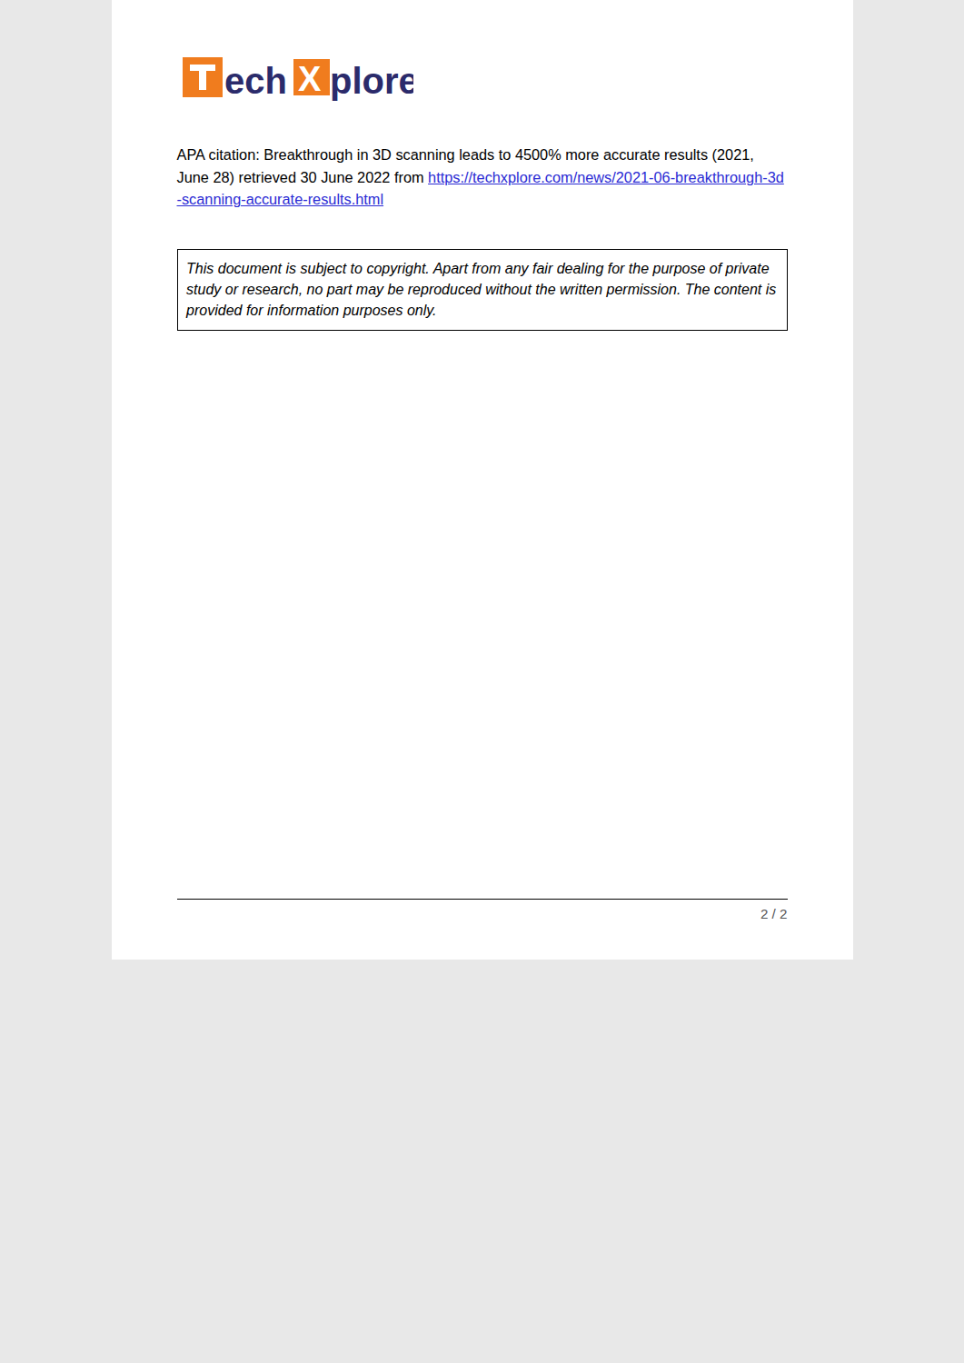Tech Xplore ech X plore
APA citation: Breakthrough in 3D scanning leads to 4500% more accurate results (2021, June 28) retrieved 30 June 2022 from https://techxplore.com/news/2021-06-breakthrough-3d-scanning-accurate-results.html
This document is subject to copyright. Apart from any fair dealing for the purpose of private study or research, no part may be reproduced without the written permission. The content is provided for information purposes only.
2 / 2